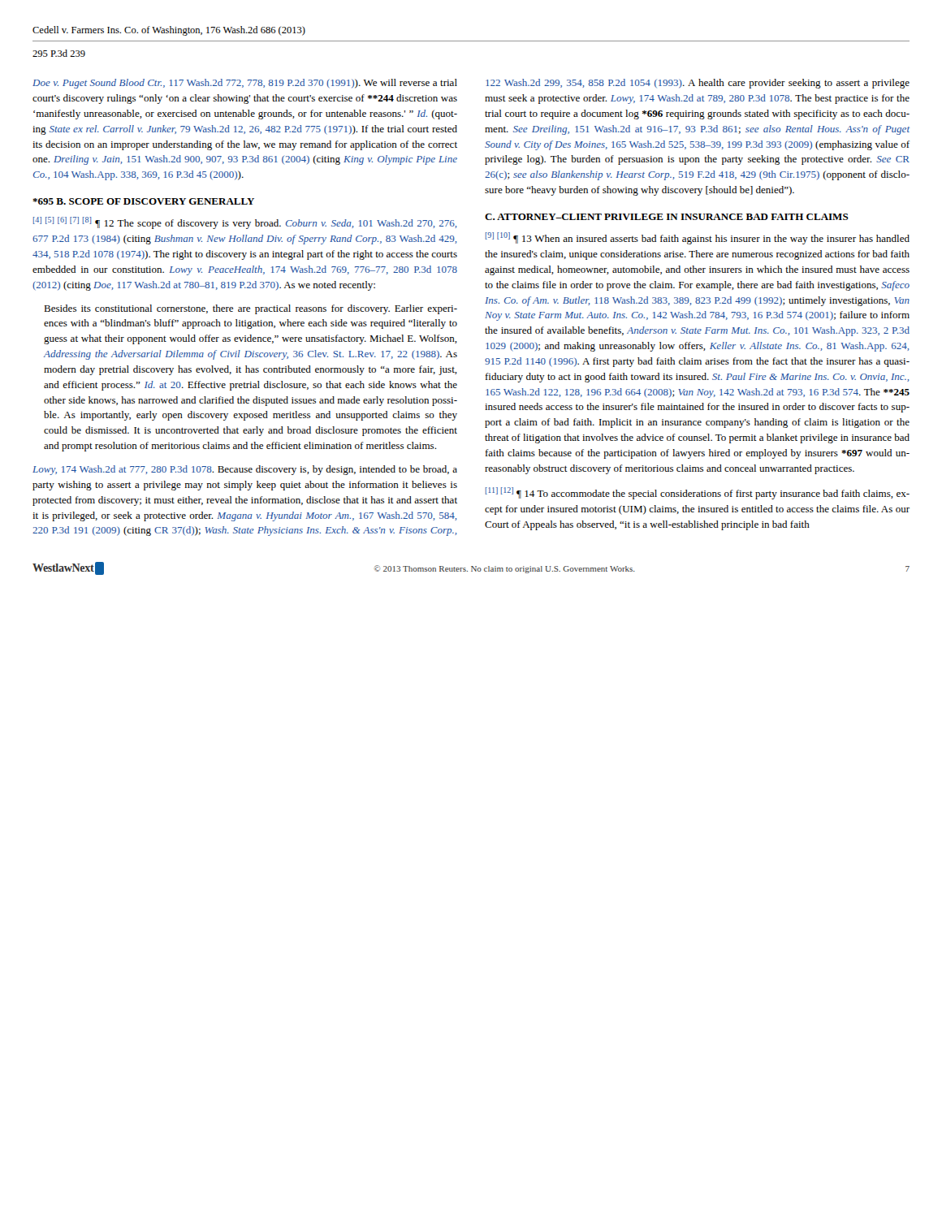Cedell v. Farmers Ins. Co. of Washington, 176 Wash.2d 686 (2013)
295 P.3d 239
Doe v. Puget Sound Blood Ctr., 117 Wash.2d 772, 778, 819 P.2d 370 (1991)). We will reverse a trial court's discovery rulings “only ‘on a clear showing' that the court's exercise of **244 discretion was ‘manifestly unreasonable, or exercised on untenable grounds, or for untenable reasons.' ” Id. (quoting State ex rel. Carroll v. Junker, 79 Wash.2d 12, 26, 482 P.2d 775 (1971)). If the trial court rested its decision on an improper understanding of the law, we may remand for application of the correct one. Dreiling v. Jain, 151 Wash.2d 900, 907, 93 P.3d 861 (2004) (citing King v. Olympic Pipe Line Co., 104 Wash.App. 338, 369, 16 P.3d 45 (2000)).
*695 B. SCOPE OF DISCOVERY GENERALLY
[4] [5] [6] [7] [8] ¶ 12 The scope of discovery is very broad. Coburn v. Seda, 101 Wash.2d 270, 276, 677 P.2d 173 (1984) (citing Bushman v. New Holland Div. of Sperry Rand Corp., 83 Wash.2d 429, 434, 518 P.2d 1078 (1974)). The right to discovery is an integral part of the right to access the courts embedded in our constitution. Lowy v. PeaceHealth, 174 Wash.2d 769, 776–77, 280 P.3d 1078 (2012) (citing Doe, 117 Wash.2d at 780–81, 819 P.2d 370). As we noted recently:
Besides its constitutional cornerstone, there are practical reasons for discovery. Earlier experiences with a “blindman's bluff” approach to litigation, where each side was required “literally to guess at what their opponent would offer as evidence,” were unsatisfactory. Michael E. Wolfson, Addressing the Adversarial Dilemma of Civil Discovery, 36 Clev. St. L.Rev. 17, 22 (1988). As modern day pretrial discovery has evolved, it has contributed enormously to “a more fair, just, and efficient process.” Id. at 20. Effective pretrial disclosure, so that each side knows what the other side knows, has narrowed and clarified the disputed issues and made early resolution possible. As importantly, early open discovery exposed meritless and unsupported claims so they could be dismissed. It is uncontroverted that early and broad disclosure promotes the efficient and prompt resolution of meritorious claims and the efficient elimination of meritless claims.
Lowy, 174 Wash.2d at 777, 280 P.3d 1078. Because discovery is, by design, intended to be broad, a party wishing to assert a privilege may not simply keep quiet about the information it believes is protected from discovery; it must either, reveal the information, disclose that it has it and assert that it is privileged, or seek a protective order. Magana v. Hyundai Motor Am., 167 Wash.2d 570, 584, 220 P.3d 191 (2009) (citing CR 37(d)); Wash. State Physicians Ins. Exch. & Ass'n v. Fisons Corp., 122 Wash.2d 299, 354, 858 P.2d 1054 (1993). A health care provider seeking to assert a privilege must seek a protective order. Lowy, 174 Wash.2d at 789, 280 P.3d 1078. The best practice is for the trial court to require a document log *696 requiring grounds stated with specificity as to each document. See Dreiling, 151 Wash.2d at 916–17, 93 P.3d 861; see also Rental Hous. Ass'n of Puget Sound v. City of Des Moines, 165 Wash.2d 525, 538–39, 199 P.3d 393 (2009) (emphasizing value of privilege log). The burden of persuasion is upon the party seeking the protective order. See CR 26(c); see also Blankenship v. Hearst Corp., 519 F.2d 418, 429 (9th Cir.1975) (opponent of disclosure bore “heavy burden of showing why discovery [should be] denied”).
C. ATTORNEY–CLIENT PRIVILEGE IN INSURANCE BAD FAITH CLAIMS
[9] [10] ¶ 13 When an insured asserts bad faith against his insurer in the way the insurer has handled the insured's claim, unique considerations arise. There are numerous recognized actions for bad faith against medical, homeowner, automobile, and other insurers in which the insured must have access to the claims file in order to prove the claim. For example, there are bad faith investigations, Safeco Ins. Co. of Am. v. Butler, 118 Wash.2d 383, 389, 823 P.2d 499 (1992); untimely investigations, Van Noy v. State Farm Mut. Auto. Ins. Co., 142 Wash.2d 784, 793, 16 P.3d 574 (2001); failure to inform the insured of available benefits, Anderson v. State Farm Mut. Ins. Co., 101 Wash.App. 323, 2 P.3d 1029 (2000); and making unreasonably low offers, Keller v. Allstate Ins. Co., 81 Wash.App. 624, 915 P.2d 1140 (1996). A first party bad faith claim arises from the fact that the insurer has a quasi-fiduciary duty to act in good faith toward its insured. St. Paul Fire & Marine Ins. Co. v. Onvia, Inc., 165 Wash.2d 122, 128, 196 P.3d 664 (2008); Van Noy, 142 Wash.2d at 793, 16 P.3d 574. The **245 insured needs access to the insurer's file maintained for the insured in order to discover facts to support a claim of bad faith. Implicit in an insurance company's handing of claim is litigation or the threat of litigation that involves the advice of counsel. To permit a blanket privilege in insurance bad faith claims because of the participation of lawyers hired or employed by insurers *697 would unreasonably obstruct discovery of meritorious claims and conceal unwarranted practices.
[11] [12] ¶ 14 To accommodate the special considerations of first party insurance bad faith claims, except for under insured motorist (UIM) claims, the insured is entitled to access the claims file. As our Court of Appeals has observed, “it is a well-established principle in bad faith
WestlawNext
© 2013 Thomson Reuters. No claim to original U.S. Government Works.
7